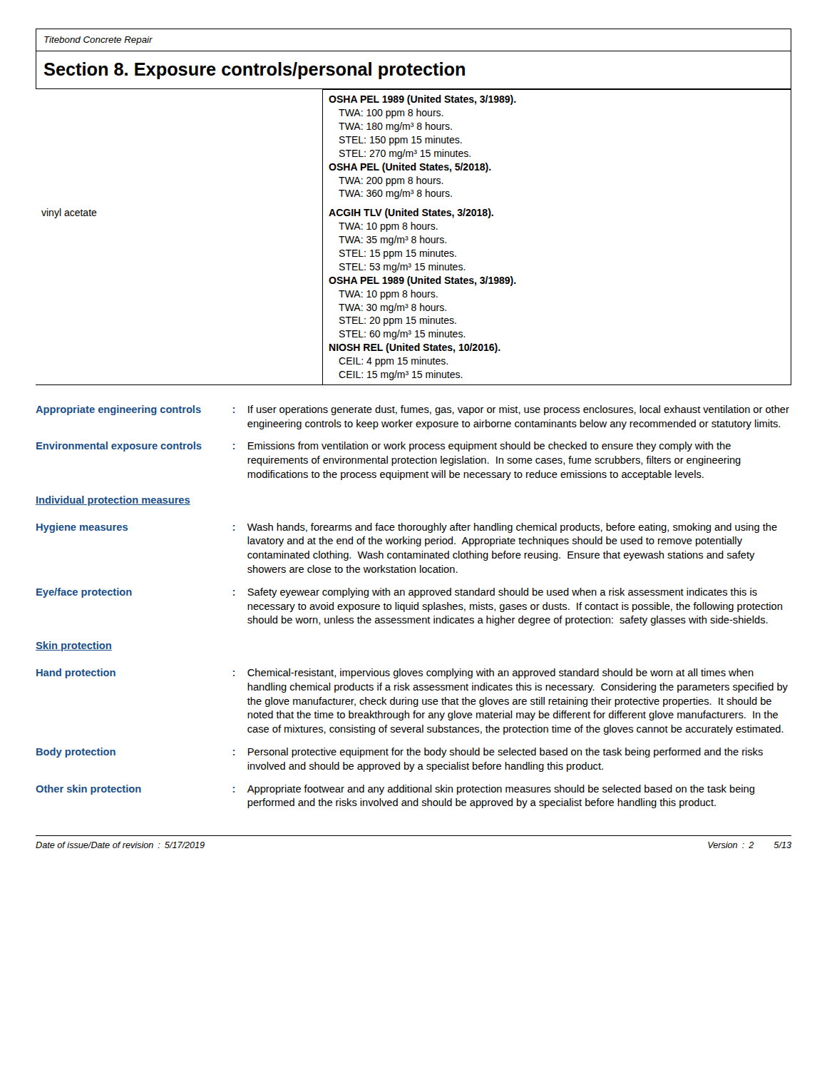Titebond Concrete Repair
Section 8. Exposure controls/personal protection
| | OSHA PEL 1989 (United States, 3/1989). TWA: 100 ppm 8 hours. TWA: 180 mg/m³ 8 hours. STEL: 150 ppm 15 minutes. STEL: 270 mg/m³ 15 minutes. OSHA PEL (United States, 5/2018). TWA: 200 ppm 8 hours. TWA: 360 mg/m³ 8 hours. |
| vinyl acetate | ACGIH TLV (United States, 3/2018). TWA: 10 ppm 8 hours. TWA: 35 mg/m³ 8 hours. STEL: 15 ppm 15 minutes. STEL: 53 mg/m³ 15 minutes. OSHA PEL 1989 (United States, 3/1989). TWA: 10 ppm 8 hours. TWA: 30 mg/m³ 8 hours. STEL: 20 ppm 15 minutes. STEL: 60 mg/m³ 15 minutes. NIOSH REL (United States, 10/2016). CEIL: 4 ppm 15 minutes. CEIL: 15 mg/m³ 15 minutes. |
| Appropriate engineering controls | : | If user operations generate dust, fumes, gas, vapor or mist, use process enclosures, local exhaust ventilation or other engineering controls to keep worker exposure to airborne contaminants below any recommended or statutory limits. |
| Environmental exposure controls | : | Emissions from ventilation or work process equipment should be checked to ensure they comply with the requirements of environmental protection legislation. In some cases, fume scrubbers, filters or engineering modifications to the process equipment will be necessary to reduce emissions to acceptable levels. |
| Individual protection measures |
| Hygiene measures | : | Wash hands, forearms and face thoroughly after handling chemical products, before eating, smoking and using the lavatory and at the end of the working period. Appropriate techniques should be used to remove potentially contaminated clothing. Wash contaminated clothing before reusing. Ensure that eyewash stations and safety showers are close to the workstation location. |
| Eye/face protection | : | Safety eyewear complying with an approved standard should be used when a risk assessment indicates this is necessary to avoid exposure to liquid splashes, mists, gases or dusts. If contact is possible, the following protection should be worn, unless the assessment indicates a higher degree of protection: safety glasses with side-shields. |
| Skin protection |
| Hand protection | : | Chemical-resistant, impervious gloves complying with an approved standard should be worn at all times when handling chemical products if a risk assessment indicates this is necessary. Considering the parameters specified by the glove manufacturer, check during use that the gloves are still retaining their protective properties. It should be noted that the time to breakthrough for any glove material may be different for different glove manufacturers. In the case of mixtures, consisting of several substances, the protection time of the gloves cannot be accurately estimated. |
| Body protection | : | Personal protective equipment for the body should be selected based on the task being performed and the risks involved and should be approved by a specialist before handling this product. |
| Other skin protection | : | Appropriate footwear and any additional skin protection measures should be selected based on the task being performed and the risks involved and should be approved by a specialist before handling this product. |
Date of issue/Date of revision: 5/17/2019
Version: 2 5/13